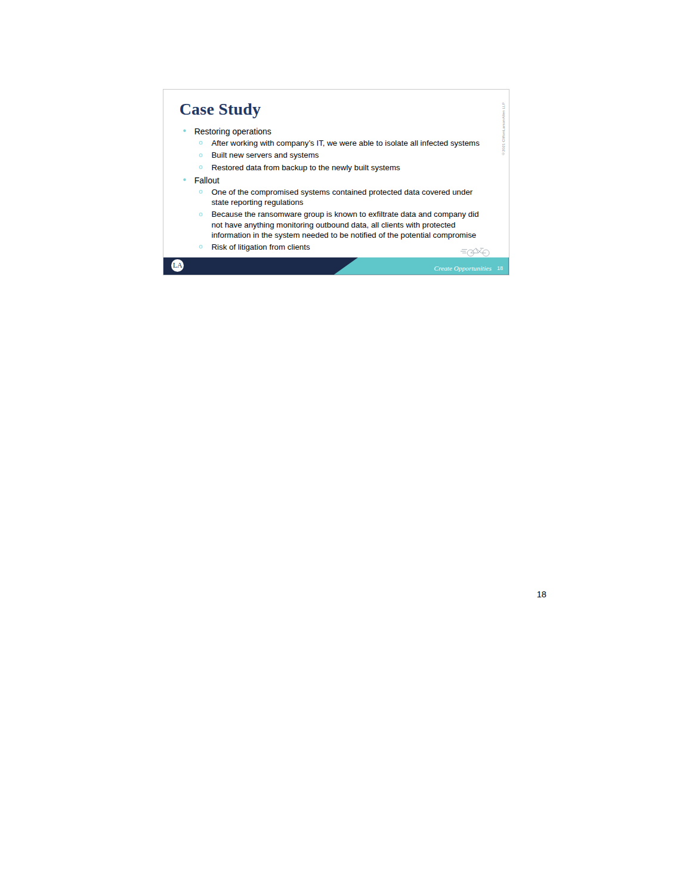©2021 CliftonLarsonAllen LLP
Case Study
Restoring operations
After working with company’s IT, we were able to isolate all infected systems
Built new servers and systems
Restored data from backup to the newly built systems
Fallout
One of the compromised systems contained protected data covered under state reporting regulations
Because the ransomware group is known to exfiltrate data and company did not have anything monitoring outbound data, all clients with protected information in the system needed to be notified of the potential compromise
Risk of litigation from clients
LA
Create Opportunities
18
18